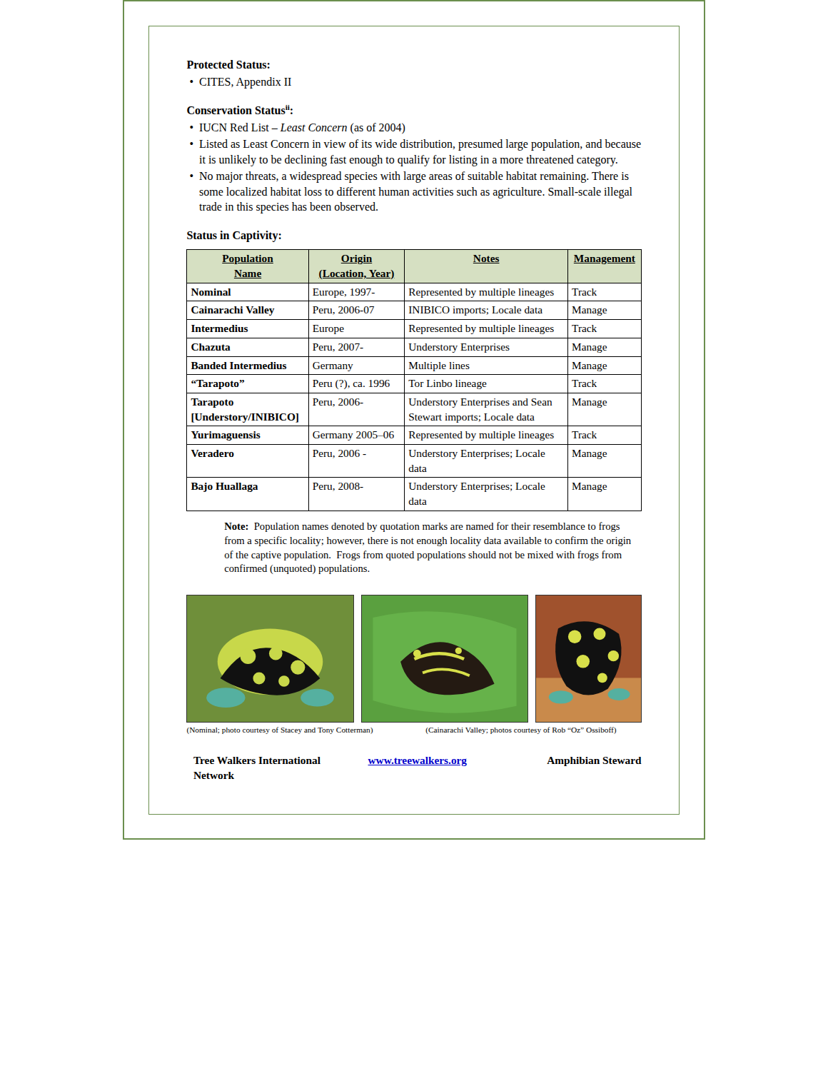Protected Status:
CITES, Appendix II
Conservation Statusii:
IUCN Red List – Least Concern (as of 2004)
Listed as Least Concern in view of its wide distribution, presumed large population, and because it is unlikely to be declining fast enough to qualify for listing in a more threatened category.
No major threats, a widespread species with large areas of suitable habitat remaining. There is some localized habitat loss to different human activities such as agriculture. Small-scale illegal trade in this species has been observed.
Status in Captivity:
| Population Name | Origin (Location, Year) | Notes | Management |
| --- | --- | --- | --- |
| Nominal | Europe, 1997- | Represented by multiple lineages | Track |
| Cainarachi Valley | Peru, 2006-07 | INIBICO imports; Locale data | Manage |
| Intermedius | Europe | Represented by multiple lineages | Track |
| Chazuta | Peru, 2007- | Understory Enterprises | Manage |
| Banded Intermedius | Germany | Multiple lines | Manage |
| “Tarapoto” | Peru (?), ca. 1996 | Tor Linbo lineage | Track |
| Tarapoto [Understory/INIBICO] | Peru, 2006- | Understory Enterprises and Sean Stewart imports; Locale data | Manage |
| Yurimaguensis | Germany 2005–06 | Represented by multiple lineages | Track |
| Veradero | Peru, 2006 - | Understory Enterprises; Locale data | Manage |
| Bajo Huallaga | Peru, 2008- | Understory Enterprises; Locale data | Manage |
Note: Population names denoted by quotation marks are named for their resemblance to frogs from a specific locality; however, there is not enough locality data available to confirm the origin of the captive population. Frogs from quoted populations should not be mixed with frogs from confirmed (unquoted) populations.
(Nominal; photo courtesy of Stacey and Tony Cotterman)
(Cainarachi Valley; photos courtesy of Rob “Oz” Ossiboff)
Tree Walkers International Network
www.treewalkers.org
Amphibian Steward